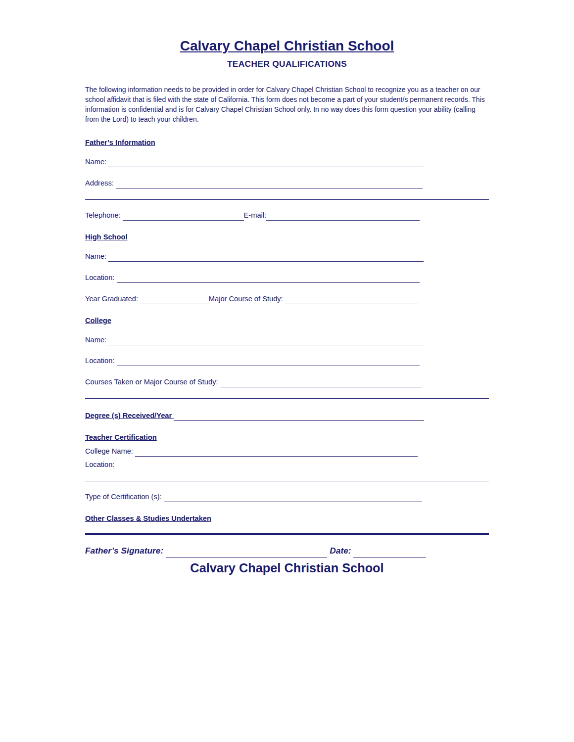Calvary Chapel Christian School
TEACHER QUALIFICATIONS
The following information needs to be provided in order for Calvary Chapel Christian School to recognize you as a teacher on our school affidavit that is filed with the state of California. This form does not become a part of your student/s permanent records. This information is confidential and is for Calvary Chapel Christian School only. In no way does this form question your ability (calling from the Lord) to teach your children.
Father’s Information
Name:
Address:
Telephone: E-mail:
High School
Name:
Location:
Year Graduated: Major Course of Study:
College
Name:
Location:
Courses Taken or Major Course of Study:
Degree (s) Received/Year
Teacher Certification
College Name:
Location:
Type of Certification (s):
Other Classes & Studies Undertaken
Father’s Signature: Date:
Calvary Chapel Christian School